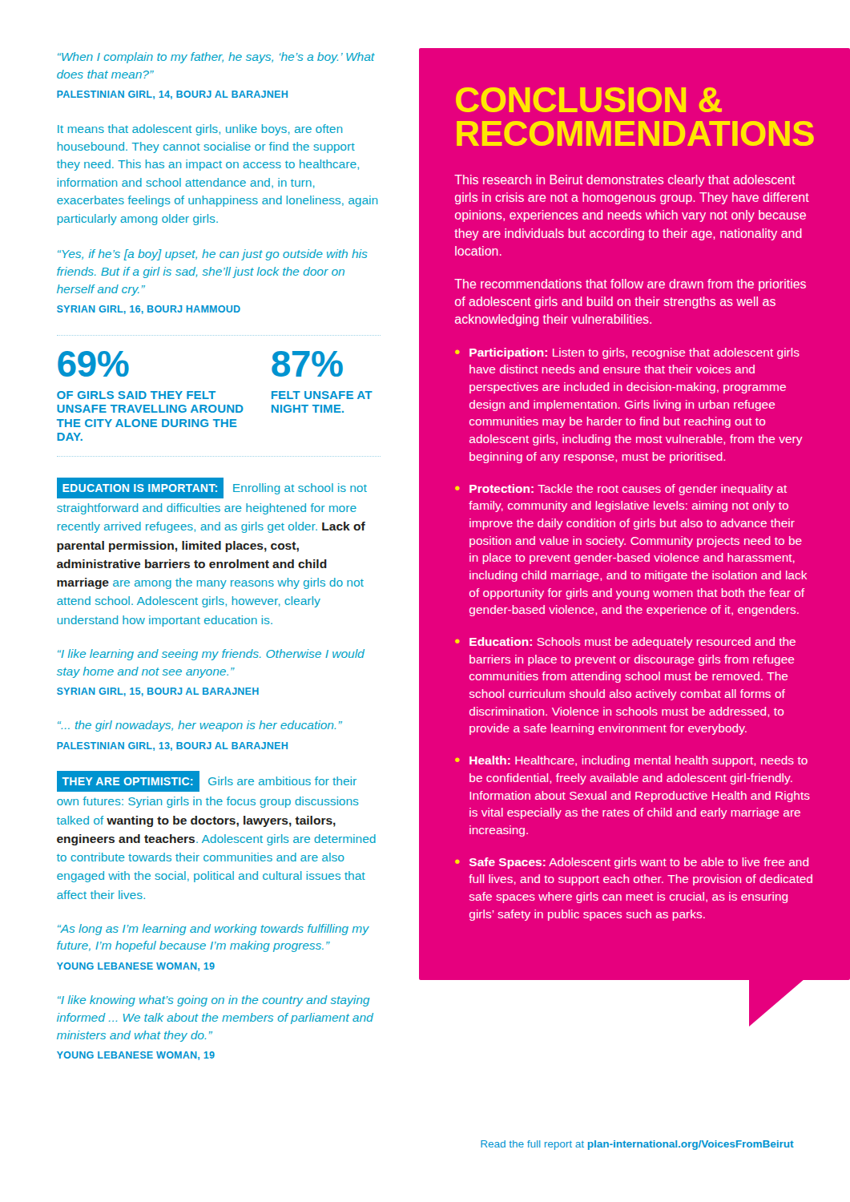“When I complain to my father, he says, ‘he’s a boy.’ What does that mean?”
Palestinian girl, 14, Bourj Al Barajneh
It means that adolescent girls, unlike boys, are often housebound. They cannot socialise or find the support they need. This has an impact on access to healthcare, information and school attendance and, in turn, exacerbates feelings of unhappiness and loneliness, again particularly among older girls.
“Yes, if he’s [a boy] upset, he can just go outside with his friends. But if a girl is sad, she’ll just lock the door on herself and cry.”
Syrian girl, 16, Bourj Hammoud
69%
of girls said they felt unsafe travelling around the city alone during the day.
87%
felt unsafe at night time.
Education is important: Enrolling at school is not straightforward and difficulties are heightened for more recently arrived refugees, and as girls get older. Lack of parental permission, limited places, cost, administrative barriers to enrolment and child marriage are among the many reasons why girls do not attend school. Adolescent girls, however, clearly understand how important education is.
“I like learning and seeing my friends. Otherwise I would stay home and not see anyone.”
Syrian girl, 15, Bourj Al Barajneh
“... the girl nowadays, her weapon is her education.”
Palestinian girl, 13, Bourj Al Barajneh
They are optimistic: Girls are ambitious for their own futures: Syrian girls in the focus group discussions talked of wanting to be doctors, lawyers, tailors, engineers and teachers. Adolescent girls are determined to contribute towards their communities and are also engaged with the social, political and cultural issues that affect their lives.
“As long as I’m learning and working towards fulfilling my future, I’m hopeful because I’m making progress.”
Young Lebanese woman, 19
“I like knowing what’s going on in the country and staying informed ... We talk about the members of parliament and ministers and what they do.”
Young Lebanese woman, 19
Conclusion &
Recommendations
This research in Beirut demonstrates clearly that adolescent girls in crisis are not a homogenous group. They have different opinions, experiences and needs which vary not only because they are individuals but according to their age, nationality and location.
The recommendations that follow are drawn from the priorities of adolescent girls and build on their strengths as well as acknowledging their vulnerabilities.
Participation: Listen to girls, recognise that adolescent girls have distinct needs and ensure that their voices and perspectives are included in decision-making, programme design and implementation. Girls living in urban refugee communities may be harder to find but reaching out to adolescent girls, including the most vulnerable, from the very beginning of any response, must be prioritised.
Protection: Tackle the root causes of gender inequality at family, community and legislative levels: aiming not only to improve the daily condition of girls but also to advance their position and value in society. Community projects need to be in place to prevent gender-based violence and harassment, including child marriage, and to mitigate the isolation and lack of opportunity for girls and young women that both the fear of gender-based violence, and the experience of it, engenders.
Education: Schools must be adequately resourced and the barriers in place to prevent or discourage girls from refugee communities from attending school must be removed. The school curriculum should also actively combat all forms of discrimination. Violence in schools must be addressed, to provide a safe learning environment for everybody.
Health: Healthcare, including mental health support, needs to be confidential, freely available and adolescent girl-friendly. Information about Sexual and Reproductive Health and Rights is vital especially as the rates of child and early marriage are increasing.
Safe Spaces: Adolescent girls want to be able to live free and full lives, and to support each other. The provision of dedicated safe spaces where girls can meet is crucial, as is ensuring girls’ safety in public spaces such as parks.
Read the full report at plan-international.org/VoicesFromBeirut